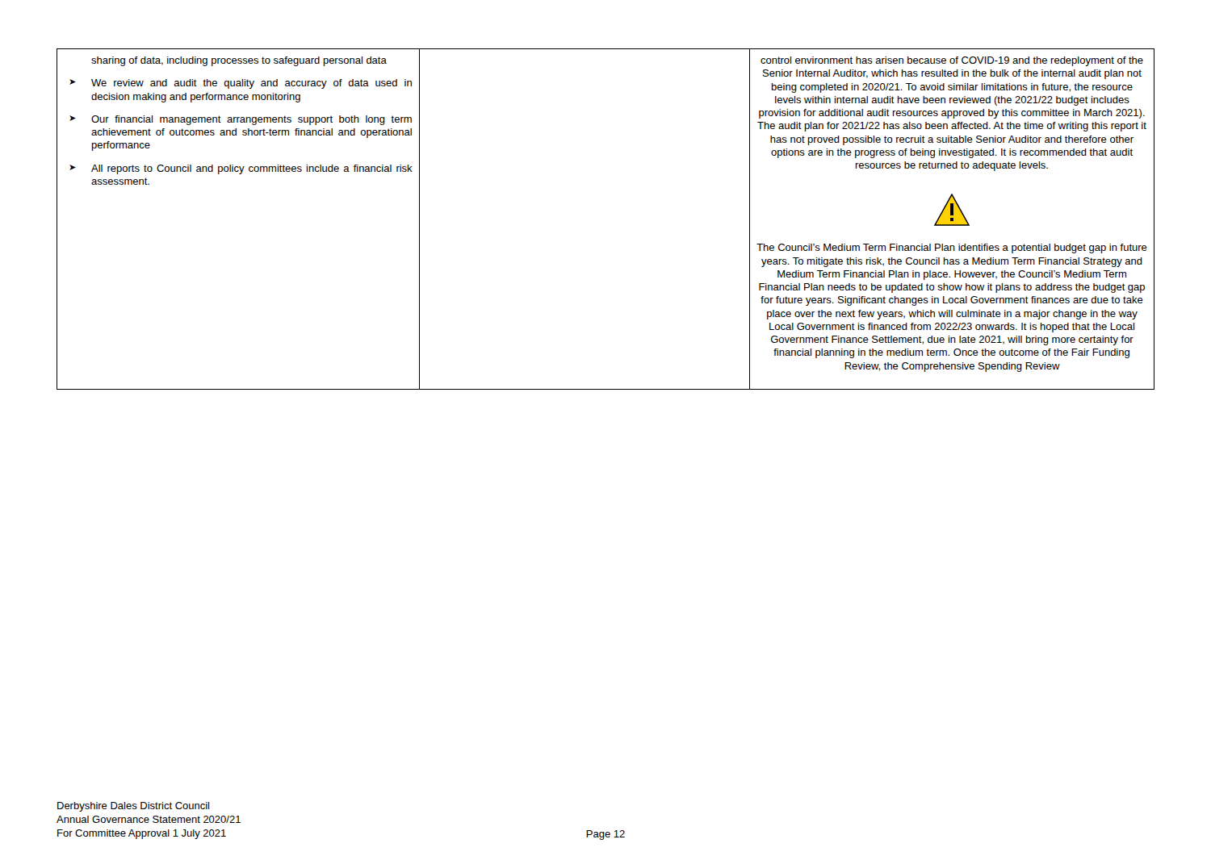| sharing of data, including processes to safeguard personal data We review and audit the quality and accuracy of data used in decision making and performance monitoring Our financial management arrangements support both long term achievement of outcomes and short-term financial and operational performance All reports to Council and policy committees include a financial risk assessment. | | control environment has arisen because of COVID-19 and the redeployment of the Senior Internal Auditor, which has resulted in the bulk of the internal audit plan not being completed in 2020/21. To avoid similar limitations in future, the resource levels within internal audit have been reviewed (the 2021/22 budget includes provision for additional audit resources approved by this committee in March 2021). The audit plan for 2021/22 has also been affected. At the time of writing this report it has not proved possible to recruit a suitable Senior Auditor and therefore other options are in the progress of being investigated. It is recommended that audit resources be returned to adequate levels. The Council’s Medium Term Financial Plan identifies a potential budget gap in future years. To mitigate this risk, the Council has a Medium Term Financial Strategy and Medium Term Financial Plan in place. However, the Council’s Medium Term Financial Plan needs to be updated to show how it plans to address the budget gap for future years. Significant changes in Local Government finances are due to take place over the next few years, which will culminate in a major change in the way Local Government is financed from 2022/23 onwards. It is hoped that the Local Government Finance Settlement, due in late 2021, will bring more certainty for financial planning in the medium term. Once the outcome of the Fair Funding Review, the Comprehensive Spending Review |
Derbyshire Dales District Council
Annual Governance Statement 2020/21
For Committee Approval 1 July 2021
Page 12